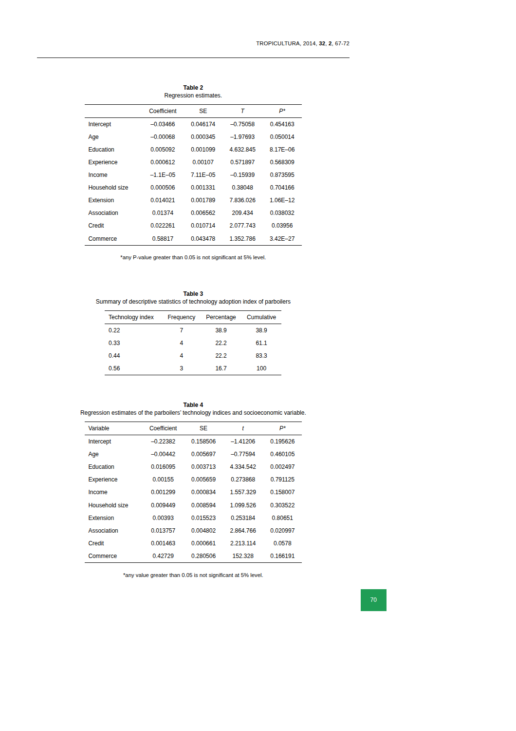TROPICULTURA, 2014, 32, 2, 67-72
Table 2 Regression estimates.
| | Coefficient | SE | T | P* |
| --- | --- | --- | --- | --- |
| Intercept | –0.03466 | 0.046174 | –0.75058 | 0.454163 |
| Age | –0.00068 | 0.000345 | –1.97693 | 0.050014 |
| Education | 0.005092 | 0.001099 | 4.632.845 | 8.17E–06 |
| Experience | 0.000612 | 0.00107 | 0.571897 | 0.568309 |
| Income | –1.1E–05 | 7.11E–05 | –0.15939 | 0.873595 |
| Household size | 0.000506 | 0.001331 | 0.38048 | 0.704166 |
| Extension | 0.014021 | 0.001789 | 7.836.026 | 1.06E–12 |
| Association | 0.01374 | 0.006562 | 209.434 | 0.038032 |
| Credit | 0.022261 | 0.010714 | 2.077.743 | 0.03956 |
| Commerce | 0.58817 | 0.043478 | 1.352.786 | 3.42E–27 |
*any P-value greater than 0.05 is not significant at 5% level.
Table 3 Summary of descriptive statistics of technology adoption index of parboilers
| Technology index | Frequency | Percentage | Cumulative |
| --- | --- | --- | --- |
| 0.22 | 7 | 38.9 | 38.9 |
| 0.33 | 4 | 22.2 | 61.1 |
| 0.44 | 4 | 22.2 | 83.3 |
| 0.56 | 3 | 16.7 | 100 |
Table 4 Regression estimates of the parboilers’ technology indices and socioeconomic variable.
| Variable | Coefficient | SE | t | P* |
| --- | --- | --- | --- | --- |
| Intercept | –0.22382 | 0.158506 | –1.41206 | 0.195626 |
| Age | –0.00442 | 0.005697 | –0.77594 | 0.460105 |
| Education | 0.016095 | 0.003713 | 4.334.542 | 0.002497 |
| Experience | 0.00155 | 0.005659 | 0.273868 | 0.791125 |
| Income | 0.001299 | 0.000834 | 1.557.329 | 0.158007 |
| Household size | 0.009449 | 0.008594 | 1.099.526 | 0.303522 |
| Extension | 0.00393 | 0.015523 | 0.253184 | 0.80651 |
| Association | 0.013757 | 0.004802 | 2.864.766 | 0.020997 |
| Credit | 0.001463 | 0.000661 | 2.213.114 | 0.0578 |
| Commerce | 0.42729 | 0.280506 | 152.328 | 0.166191 |
*any value greater than 0.05 is not significant at 5% level.
70